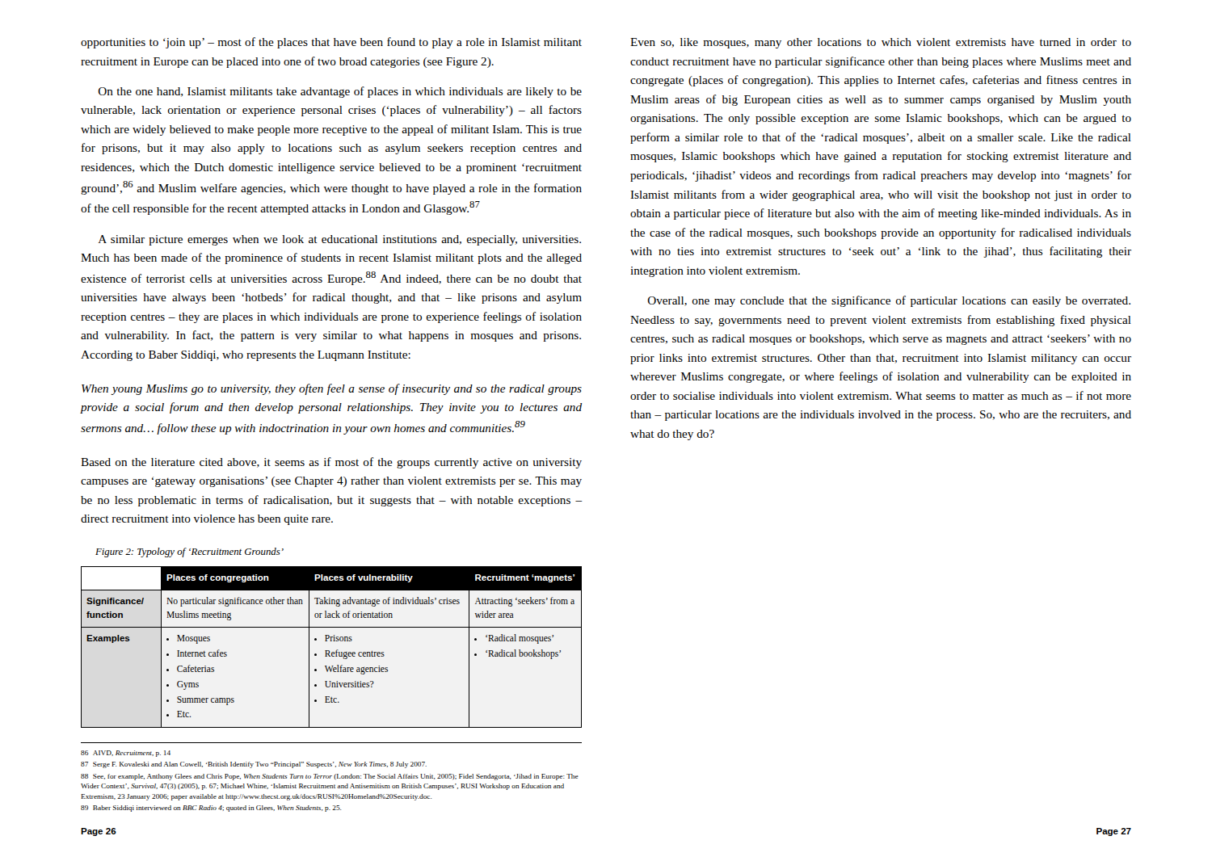opportunities to ‘join up’ – most of the places that have been found to play a role in Islamist militant recruitment in Europe can be placed into one of two broad categories (see Figure 2).
On the one hand, Islamist militants take advantage of places in which individuals are likely to be vulnerable, lack orientation or experience personal crises (‘places of vulnerability’) – all factors which are widely believed to make people more receptive to the appeal of militant Islam. This is true for prisons, but it may also apply to locations such as asylum seekers reception centres and residences, which the Dutch domestic intelligence service believed to be a prominent ‘recruitment ground’,86 and Muslim welfare agencies, which were thought to have played a role in the formation of the cell responsible for the recent attempted attacks in London and Glasgow.87
A similar picture emerges when we look at educational institutions and, especially, universities. Much has been made of the prominence of students in recent Islamist militant plots and the alleged existence of terrorist cells at universities across Europe.88 And indeed, there can be no doubt that universities have always been ‘hotbeds’ for radical thought, and that – like prisons and asylum reception centres – they are places in which individuals are prone to experience feelings of isolation and vulnerability. In fact, the pattern is very similar to what happens in mosques and prisons. According to Baber Siddiqi, who represents the Luqmann Institute:
When young Muslims go to university, they often feel a sense of insecurity and so the radical groups provide a social forum and then develop personal relationships. They invite you to lectures and sermons and… follow these up with indoctrination in your own homes and communities.89
Based on the literature cited above, it seems as if most of the groups currently active on university campuses are ‘gateway organisations’ (see Chapter 4) rather than violent extremists per se. This may be no less problematic in terms of radicalisation, but it suggests that – with notable exceptions – direct recruitment into violence has been quite rare.
Figure 2: Typology of ‘Recruitment Grounds’
| | Places of congregation | Places of vulnerability | Recruitment ‘magnets’ |
| --- | --- | --- | --- |
| Significance/ function | No particular significance other than Muslims meeting | Taking advantage of individuals’ crises or lack of orientation | Attracting ‘seekers’ from a wider area |
| Examples | Mosques Internet cafes Cafeterias Gyms Summer camps Etc. | Prisons Refugee centres Welfare agencies Universities? Etc. | ‘Radical mosques’ ‘Radical bookshops’ |
86 AIVD, Recruitment, p. 14
87 Serge F. Kovaleski and Alan Cowell, ‘British Identify Two “Principal” Suspects’, New York Times, 8 July 2007.
88 See, for example, Anthony Glees and Chris Pope, When Students Turn to Terror (London: The Social Affairs Unit, 2005); Fidel Sendagorta, ‘Jihad in Europe: The Wider Context’, Survival, 47(3) (2005), p. 67; Michael Whine, ‘Islamist Recruitment and Antisemitism on British Campuses’, RUSI Workshop on Education and Extremism, 23 January 2006; paper available at http://www.thecst.org.uk/docs/RUSI%20Homeland%20Security.doc.
89 Baber Siddiqi interviewed on BBC Radio 4; quoted in Glees, When Students, p. 25.
Page 26
Even so, like mosques, many other locations to which violent extremists have turned in order to conduct recruitment have no particular significance other than being places where Muslims meet and congregate (places of congregation). This applies to Internet cafes, cafeterias and fitness centres in Muslim areas of big European cities as well as to summer camps organised by Muslim youth organisations. The only possible exception are some Islamic bookshops, which can be argued to perform a similar role to that of the ‘radical mosques’, albeit on a smaller scale. Like the radical mosques, Islamic bookshops which have gained a reputation for stocking extremist literature and periodicals, ‘jihadist’ videos and recordings from radical preachers may develop into ‘magnets’ for Islamist militants from a wider geographical area, who will visit the bookshop not just in order to obtain a particular piece of literature but also with the aim of meeting like-minded individuals. As in the case of the radical mosques, such bookshops provide an opportunity for radicalised individuals with no ties into extremist structures to ‘seek out’ a ‘link to the jihad’, thus facilitating their integration into violent extremism.
Overall, one may conclude that the significance of particular locations can easily be overrated. Needless to say, governments need to prevent violent extremists from establishing fixed physical centres, such as radical mosques or bookshops, which serve as magnets and attract ‘seekers’ with no prior links into extremist structures. Other than that, recruitment into Islamist militancy can occur wherever Muslims congregate, or where feelings of isolation and vulnerability can be exploited in order to socialise individuals into violent extremism. What seems to matter as much as – if not more than – particular locations are the individuals involved in the process. So, who are the recruiters, and what do they do?
Page 27